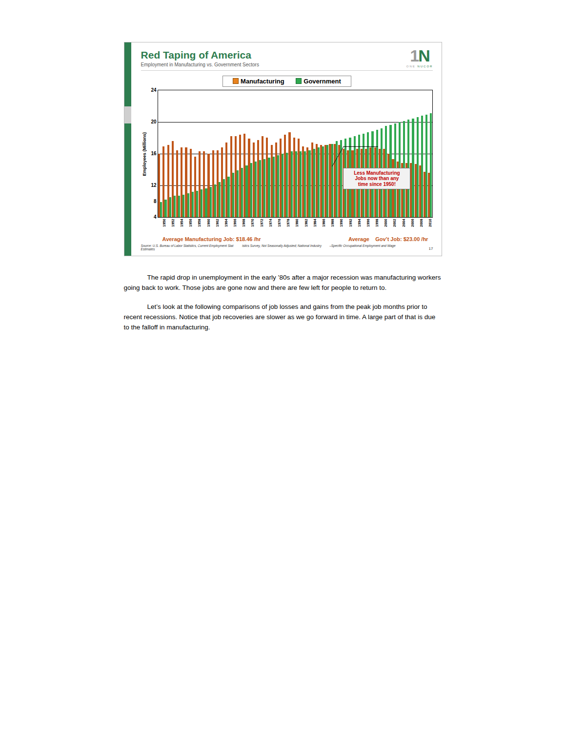1N
ONE NUCOR
Red Taping of America
Employment in Manufacturing vs. Government Sectors
Manufacturing Government
Employees (Millions)
24 20 16 12 8 4
Less Manufacturing
Jobs now than any
time since 1950!
1950
1951
1952
1953
1954
1955
1956
1957
1958
1959
1960
1961
1962
1963
1964
1965
1966
1967
1968
1969
1970
1971
1972
1973
1974
1975
1976
1977
1978
1979
1980
1981
1982
1983
1984
1985
1986
1987
1988
1989
1990
1991
1992
1993
1994
1995
1996
1997
1998
1999
2000
2001
2002
2003
2004
2005
2006
2007
2008
2009
2010
Average Manufacturing Job: $18.46 /hr Average Gov’t Job: $23.00 /hr
Source: U.S. Bureau of Labor Statistics, Current Employment Stat istics Survey, Not Seasonally Adjusted; National Industry –Specific Occupational Employment and Wage Estimates 17
The rapid drop in unemployment in the early ’80s after a major recession was manufacturing workers going back to work. Those jobs are gone now and there are few left for people to return to.
Let’s look at the following comparisons of job losses and gains from the peak job months prior to recent recessions. Notice that job recoveries are slower as we go forward in time. A large part of that is due to the falloff in manufacturing.